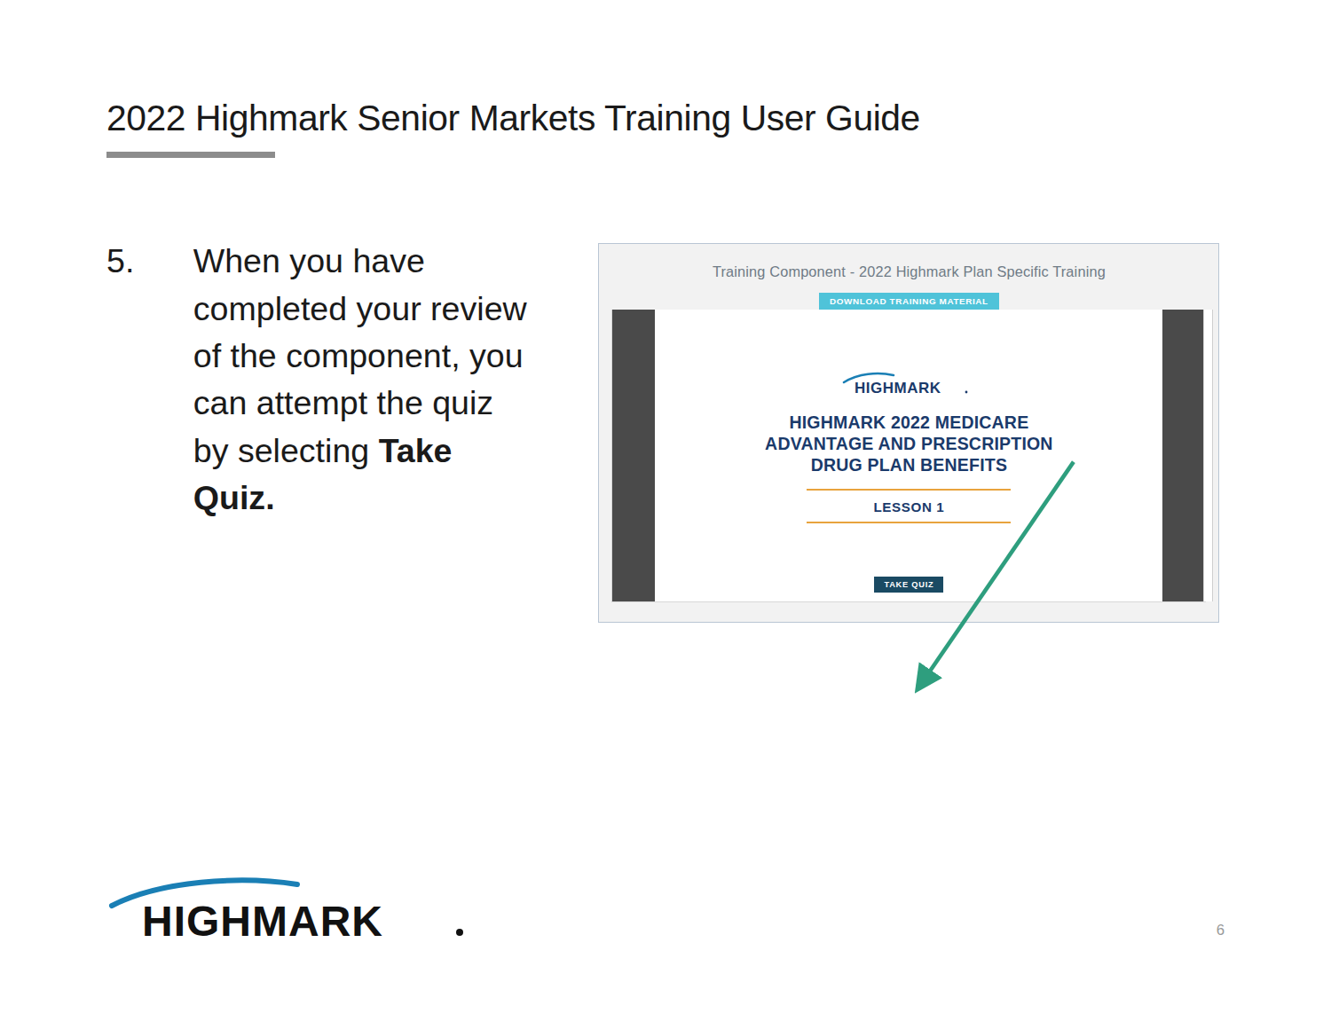2022 Highmark Senior Markets Training User Guide
When you have completed your review of the component, you can attempt the quiz by selecting Take Quiz.
Training Component - 2022 Highmark Plan Specific Training
Download Training Material
HIGHMARK
HIGHMARK 2022 MEDICARE ADVANTAGE AND PRESCRIPTION DRUG PLAN BENEFITS
LESSON 1
Take Quiz
HIGHMARK
6